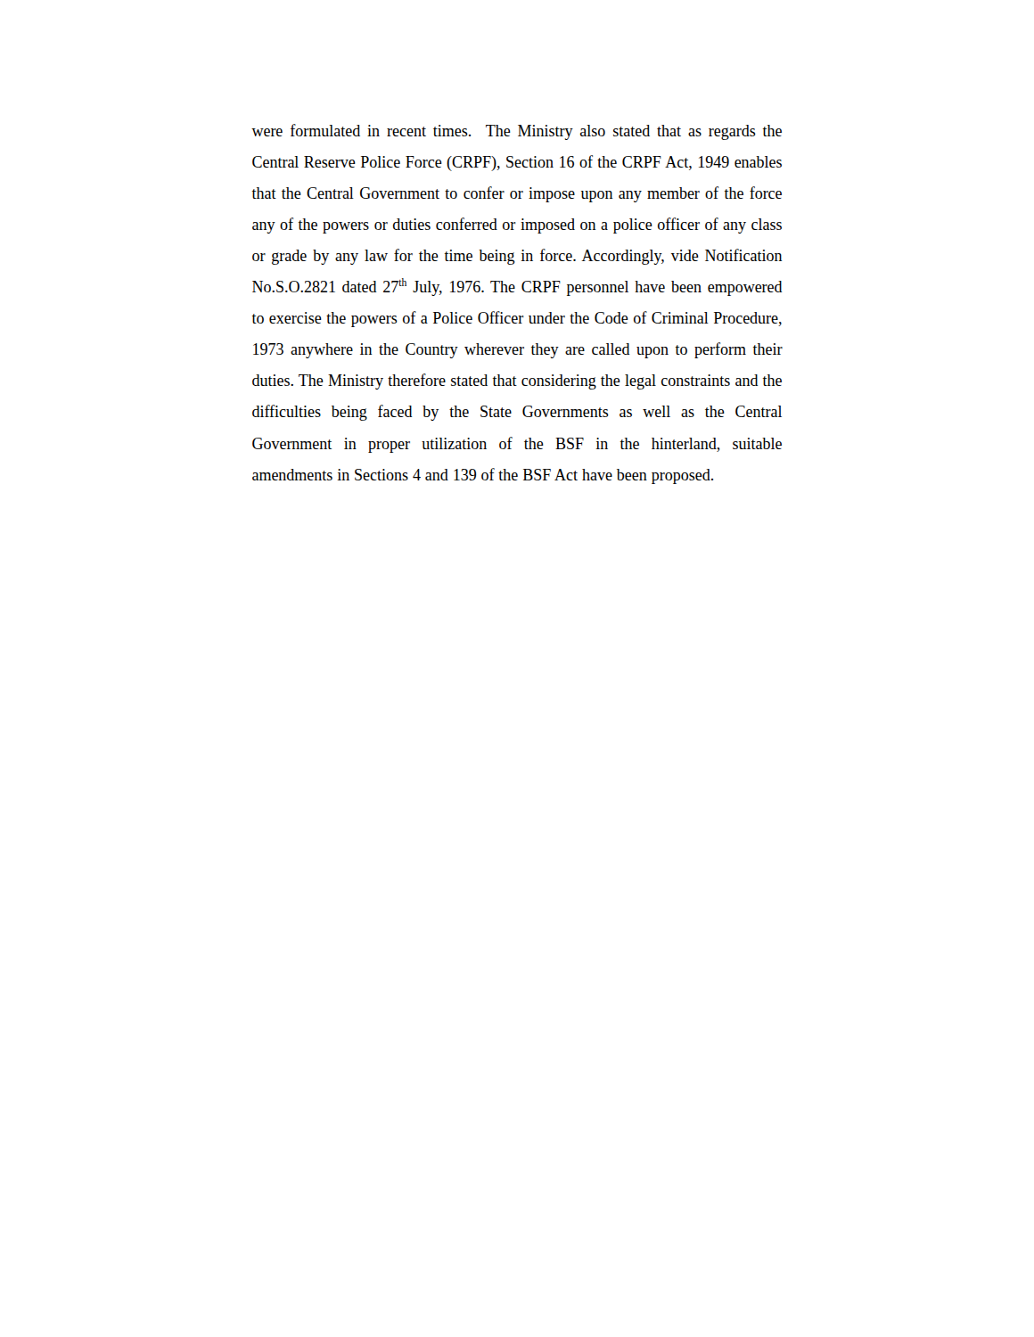were formulated in recent times. The Ministry also stated that as regards the Central Reserve Police Force (CRPF), Section 16 of the CRPF Act, 1949 enables that the Central Government to confer or impose upon any member of the force any of the powers or duties conferred or imposed on a police officer of any class or grade by any law for the time being in force. Accordingly, vide Notification No.S.O.2821 dated 27th July, 1976. The CRPF personnel have been empowered to exercise the powers of a Police Officer under the Code of Criminal Procedure, 1973 anywhere in the Country wherever they are called upon to perform their duties. The Ministry therefore stated that considering the legal constraints and the difficulties being faced by the State Governments as well as the Central Government in proper utilization of the BSF in the hinterland, suitable amendments in Sections 4 and 139 of the BSF Act have been proposed.